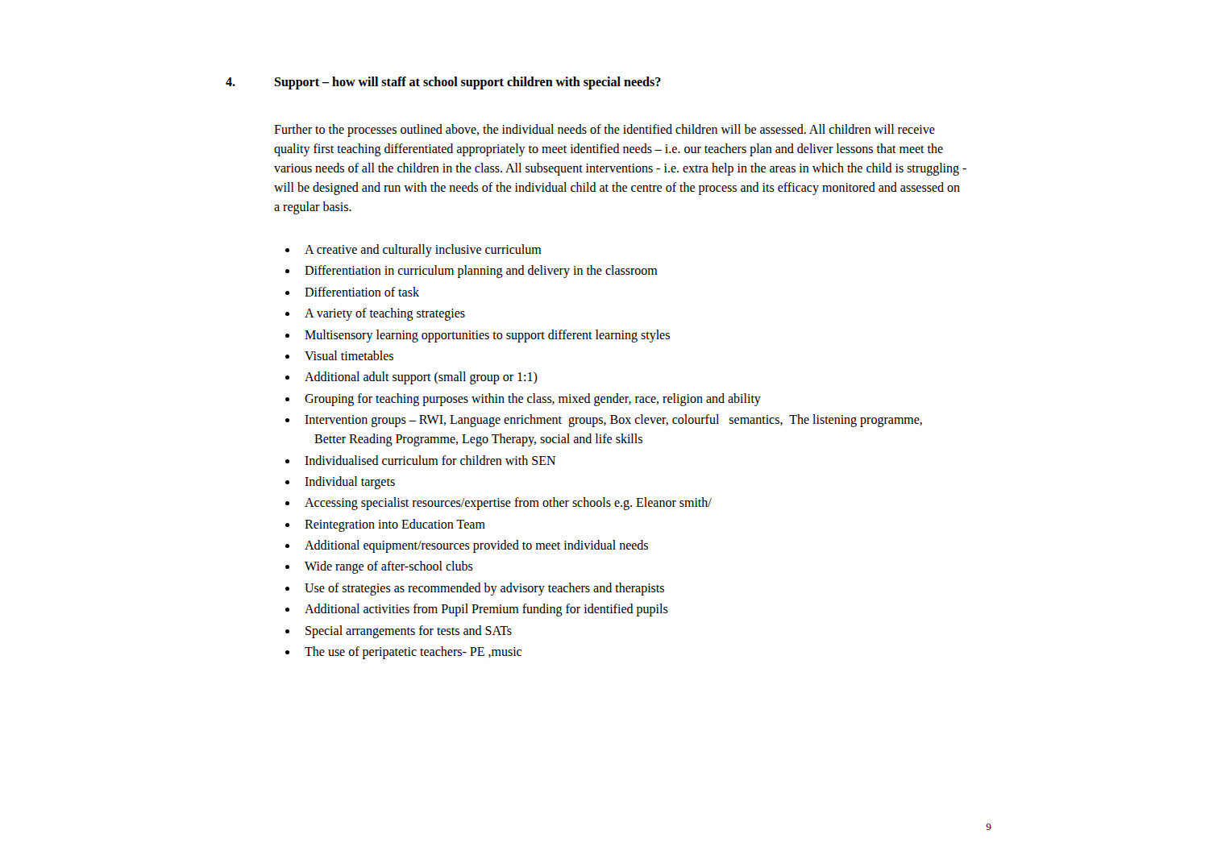4. Support – how will staff at school support children with special needs?
Further to the processes outlined above, the individual needs of the identified children will be assessed. All children will receive quality first teaching differentiated appropriately to meet identified needs – i.e. our teachers plan and deliver lessons that meet the various needs of all the children in the class. All subsequent interventions - i.e. extra help in the areas in which the child is struggling - will be designed and run with the needs of the individual child at the centre of the process and its efficacy monitored and assessed on a regular basis.
A creative and culturally inclusive curriculum
Differentiation in curriculum planning and delivery in the classroom
Differentiation of task
A variety of teaching strategies
Multisensory learning opportunities to support different learning styles
Visual timetables
Additional adult support (small group or 1:1)
Grouping for teaching purposes within the class, mixed gender, race, religion and ability
Intervention groups – RWI, Language enrichment groups, Box clever, colourful semantics, The listening programme, Better Reading Programme, Lego Therapy, social and life skills
Individualised curriculum for children with SEN
Individual targets
Accessing specialist resources/expertise from other schools e.g. Eleanor smith/
Reintegration into Education Team
Additional equipment/resources provided to meet individual needs
Wide range of after-school clubs
Use of strategies as recommended by advisory teachers and therapists
Additional activities from Pupil Premium funding for identified pupils
Special arrangements for tests and SATs
The use of peripatetic teachers- PE ,music
9